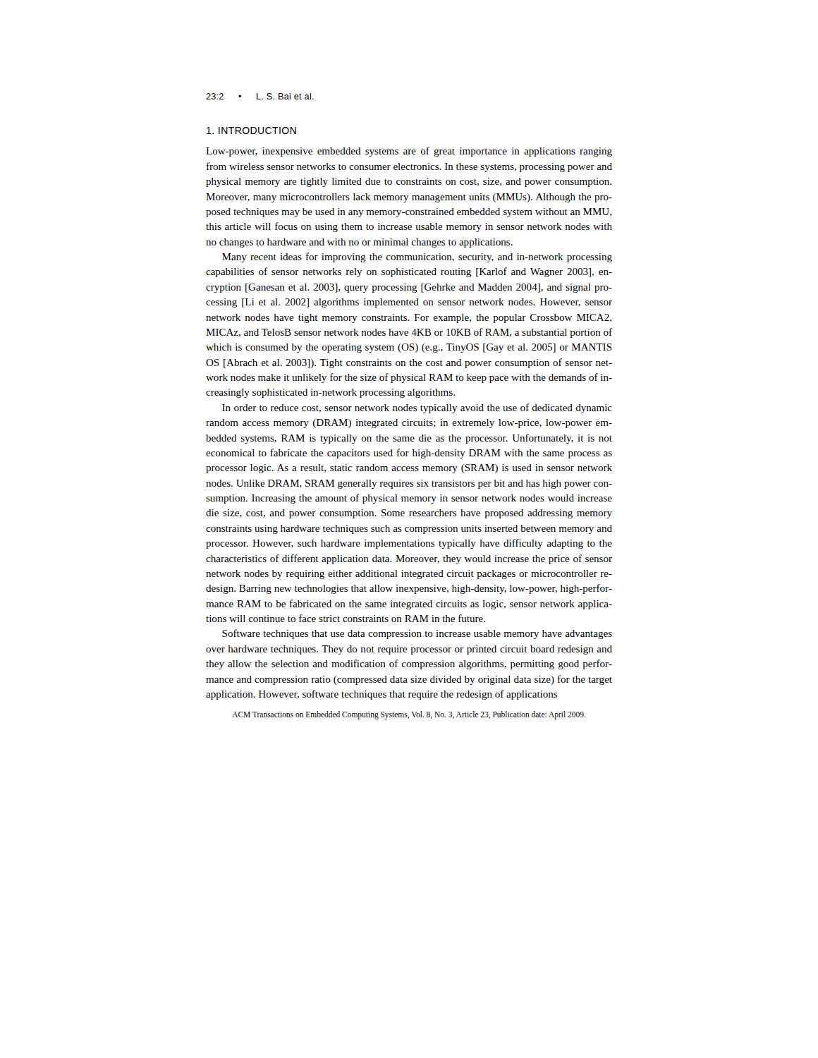23:2•L. S. Bai et al.
1. INTRODUCTION
Low-power, inexpensive embedded systems are of great importance in applications ranging from wireless sensor networks to consumer electronics. In these systems, processing power and physical memory are tightly limited due to constraints on cost, size, and power consumption. Moreover, many microcontrollers lack memory management units (MMUs). Although the proposed techniques may be used in any memory-constrained embedded system without an MMU, this article will focus on using them to increase usable memory in sensor network nodes with no changes to hardware and with no or minimal changes to applications.
Many recent ideas for improving the communication, security, and in-network processing capabilities of sensor networks rely on sophisticated routing [Karlof and Wagner 2003], encryption [Ganesan et al. 2003], query processing [Gehrke and Madden 2004], and signal processing [Li et al. 2002] algorithms implemented on sensor network nodes. However, sensor network nodes have tight memory constraints. For example, the popular Crossbow MICA2, MICAz, and TelosB sensor network nodes have 4KB or 10KB of RAM, a substantial portion of which is consumed by the operating system (OS) (e.g., TinyOS [Gay et al. 2005] or MANTIS OS [Abrach et al. 2003]). Tight constraints on the cost and power consumption of sensor network nodes make it unlikely for the size of physical RAM to keep pace with the demands of increasingly sophisticated in-network processing algorithms.
In order to reduce cost, sensor network nodes typically avoid the use of dedicated dynamic random access memory (DRAM) integrated circuits; in extremely low-price, low-power embedded systems, RAM is typically on the same die as the processor. Unfortunately, it is not economical to fabricate the capacitors used for high-density DRAM with the same process as processor logic. As a result, static random access memory (SRAM) is used in sensor network nodes. Unlike DRAM, SRAM generally requires six transistors per bit and has high power consumption. Increasing the amount of physical memory in sensor network nodes would increase die size, cost, and power consumption. Some researchers have proposed addressing memory constraints using hardware techniques such as compression units inserted between memory and processor. However, such hardware implementations typically have difficulty adapting to the characteristics of different application data. Moreover, they would increase the price of sensor network nodes by requiring either additional integrated circuit packages or microcontroller redesign. Barring new technologies that allow inexpensive, high-density, low-power, high-performance RAM to be fabricated on the same integrated circuits as logic, sensor network applications will continue to face strict constraints on RAM in the future.
Software techniques that use data compression to increase usable memory have advantages over hardware techniques. They do not require processor or printed circuit board redesign and they allow the selection and modification of compression algorithms, permitting good performance and compression ratio (compressed data size divided by original data size) for the target application. However, software techniques that require the redesign of applications
ACM Transactions on Embedded Computing Systems, Vol. 8, No. 3, Article 23, Publication date: April 2009.